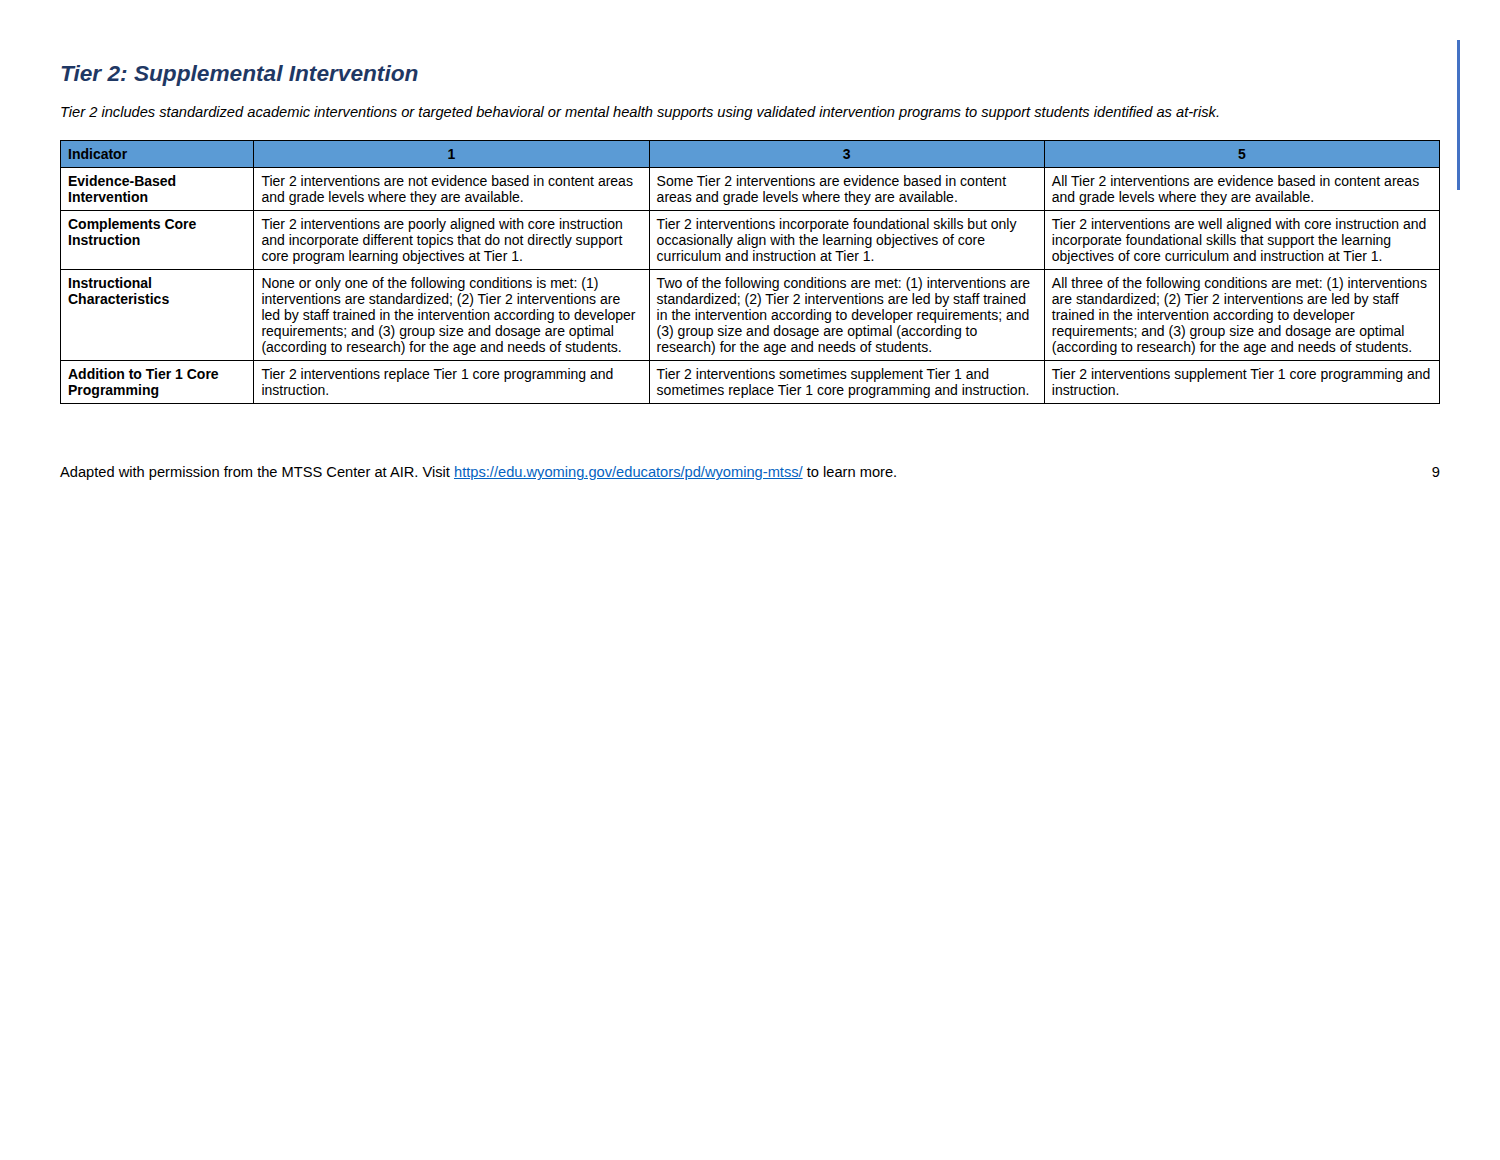Tier 2: Supplemental Intervention
Tier 2 includes standardized academic interventions or targeted behavioral or mental health supports using validated intervention programs to support students identified as at-risk.
| Indicator | 1 | 3 | 5 |
| --- | --- | --- | --- |
| Evidence-Based Intervention | Tier 2 interventions are not evidence based in content areas and grade levels where they are available. | Some Tier 2 interventions are evidence based in content areas and grade levels where they are available. | All Tier 2 interventions are evidence based in content areas and grade levels where they are available. |
| Complements Core Instruction | Tier 2 interventions are poorly aligned with core instruction and incorporate different topics that do not directly support core program learning objectives at Tier 1. | Tier 2 interventions incorporate foundational skills but only occasionally align with the learning objectives of core curriculum and instruction at Tier 1. | Tier 2 interventions are well aligned with core instruction and incorporate foundational skills that support the learning objectives of core curriculum and instruction at Tier 1. |
| Instructional Characteristics | None or only one of the following conditions is met: (1) interventions are standardized; (2) Tier 2 interventions are led by staff trained in the intervention according to developer requirements; and (3) group size and dosage are optimal (according to research) for the age and needs of students. | Two of the following conditions are met: (1) interventions are standardized; (2) Tier 2 interventions are led by staff trained in the intervention according to developer requirements; and (3) group size and dosage are optimal (according to research) for the age and needs of students. | All three of the following conditions are met: (1) interventions are standardized; (2) Tier 2 interventions are led by staff trained in the intervention according to developer requirements; and (3) group size and dosage are optimal (according to research) for the age and needs of students. |
| Addition to Tier 1 Core Programming | Tier 2 interventions replace Tier 1 core programming and instruction. | Tier 2 interventions sometimes supplement Tier 1 and sometimes replace Tier 1 core programming and instruction. | Tier 2 interventions supplement Tier 1 core programming and instruction. |
Adapted with permission from the MTSS Center at AIR. Visit https://edu.wyoming.gov/educators/pd/wyoming-mtss/ to learn more.
9